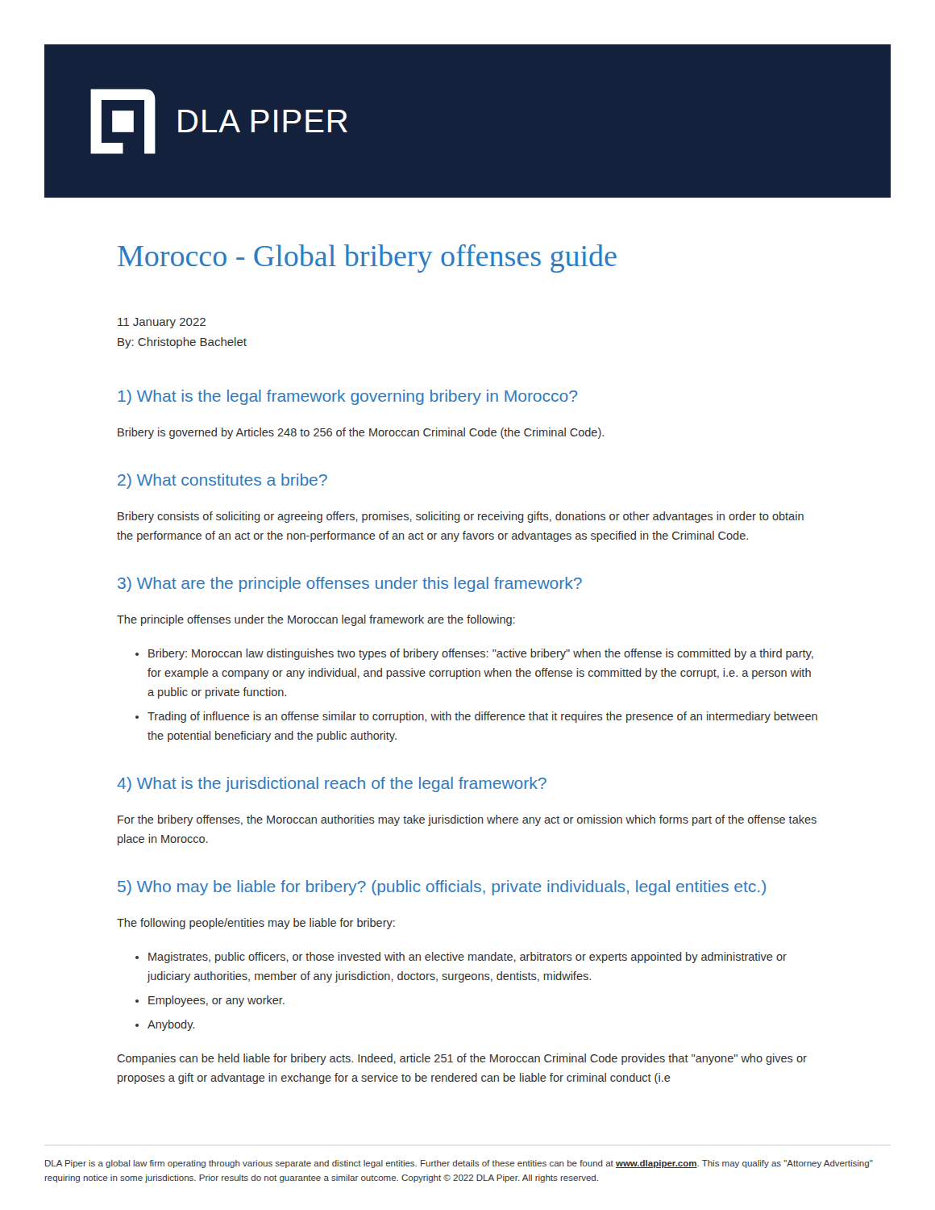DLA PIPER
Morocco - Global bribery offenses guide
11 January 2022
By: Christophe Bachelet
1) What is the legal framework governing bribery in Morocco?
Bribery is governed by Articles 248 to 256 of the Moroccan Criminal Code (the Criminal Code).
2) What constitutes a bribe?
Bribery consists of soliciting or agreeing offers, promises, soliciting or receiving gifts, donations or other advantages in order to obtain the performance of an act or the non-performance of an act or any favors or advantages as specified in the Criminal Code.
3) What are the principle offenses under this legal framework?
The principle offenses under the Moroccan legal framework are the following:
Bribery: Moroccan law distinguishes two types of bribery offenses: "active bribery" when the offense is committed by a third party, for example a company or any individual, and passive corruption when the offense is committed by the corrupt, i.e. a person with a public or private function.
Trading of influence is an offense similar to corruption, with the difference that it requires the presence of an intermediary between the potential beneficiary and the public authority.
4) What is the jurisdictional reach of the legal framework?
For the bribery offenses, the Moroccan authorities may take jurisdiction where any act or omission which forms part of the offense takes place in Morocco.
5) Who may be liable for bribery? (public officials, private individuals, legal entities etc.)
The following people/entities may be liable for bribery:
Magistrates, public officers, or those invested with an elective mandate, arbitrators or experts appointed by administrative or judiciary authorities, member of any jurisdiction, doctors, surgeons, dentists, midwifes.
Employees, or any worker.
Anybody.
Companies can be held liable for bribery acts. Indeed, article 251 of the Moroccan Criminal Code provides that "anyone" who gives or proposes a gift or advantage in exchange for a service to be rendered can be liable for criminal conduct (i.e
DLA Piper is a global law firm operating through various separate and distinct legal entities. Further details of these entities can be found at www.dlapiper.com. This may qualify as "Attorney Advertising" requiring notice in some jurisdictions. Prior results do not guarantee a similar outcome. Copyright © 2022 DLA Piper. All rights reserved.